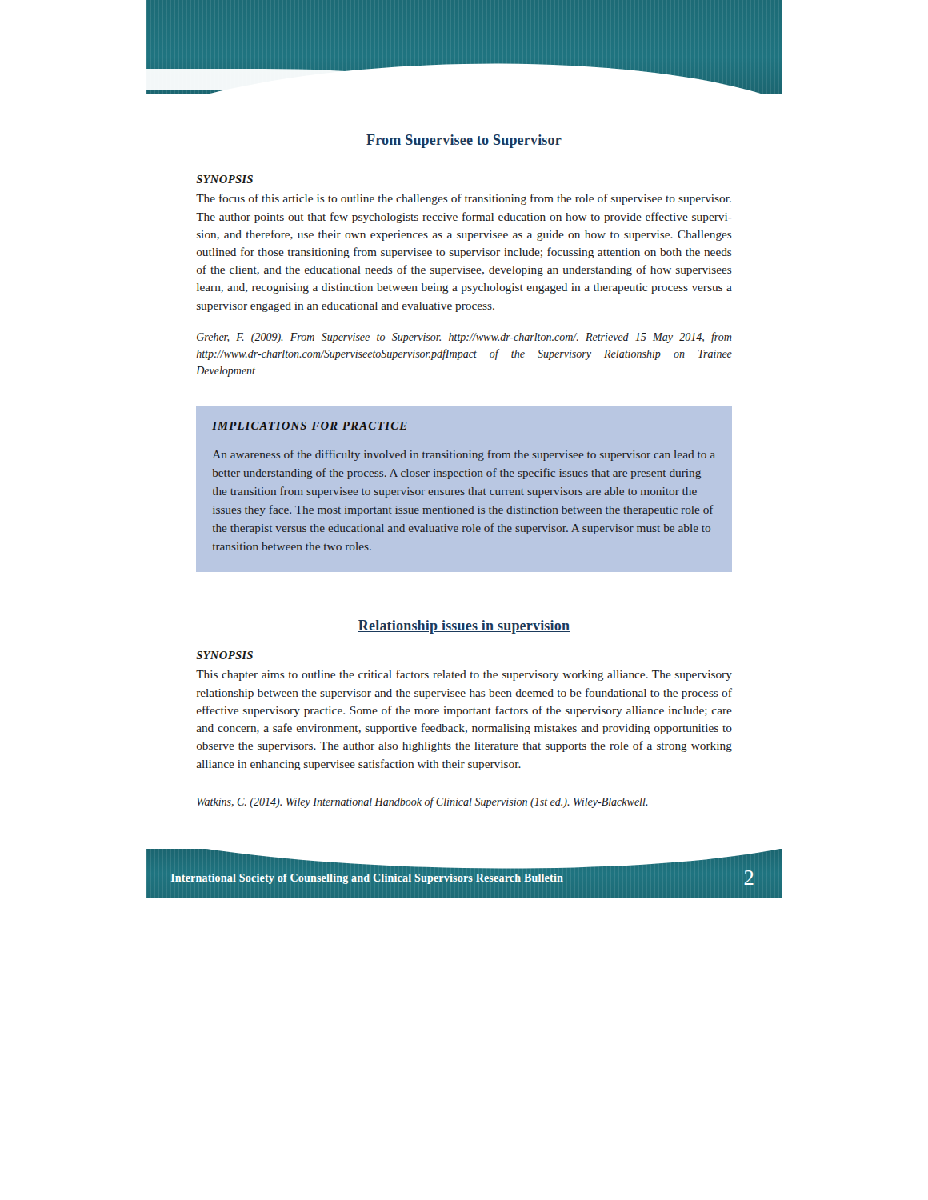From Supervisee to Supervisor
SYNOPSIS
The focus of this article is to outline the challenges of transitioning from the role of supervisee to supervisor. The author points out that few psychologists receive formal education on how to provide effective supervision, and therefore, use their own experiences as a supervisee as a guide on how to supervise. Challenges outlined for those transitioning from supervisee to supervisor include; focussing attention on both the needs of the client, and the educational needs of the supervisee, developing an understanding of how supervisees learn, and, recognising a distinction between being a psychologist engaged in a therapeutic process versus a supervisor engaged in an educational and evaluative process.
Greher, F. (2009). From Supervisee to Supervisor. http://www.dr-charlton.com/. Retrieved 15 May 2014, from http://www.dr-charlton.com/SuperviseetoSupervisor.pdfImpact of the Supervisory Relationship on Trainee Development
IMPLICATIONS FOR PRACTICE
An awareness of the difficulty involved in transitioning from the supervisee to supervisor can lead to a better understanding of the process. A closer inspection of the specific issues that are present during the transition from supervisee to supervisor ensures that current supervisors are able to monitor the issues they face. The most important issue mentioned is the distinction between the therapeutic role of the therapist versus the educational and evaluative role of the supervisor. A supervisor must be able to transition between the two roles.
Relationship issues in supervision
SYNOPSIS
This chapter aims to outline the critical factors related to the supervisory working alliance. The supervisory relationship between the supervisor and the supervisee has been deemed to be foundational to the process of effective supervisory practice. Some of the more important factors of the supervisory alliance include; care and concern, a safe environment, supportive feedback, normalising mistakes and providing opportunities to observe the supervisors. The author also highlights the literature that supports the role of a strong working alliance in enhancing supervisee satisfaction with their supervisor.
Watkins, C. (2014). Wiley International Handbook of Clinical Supervision (1st ed.). Wiley-Blackwell.
International Society of Counselling and Clinical Supervisors Research Bulletin
2